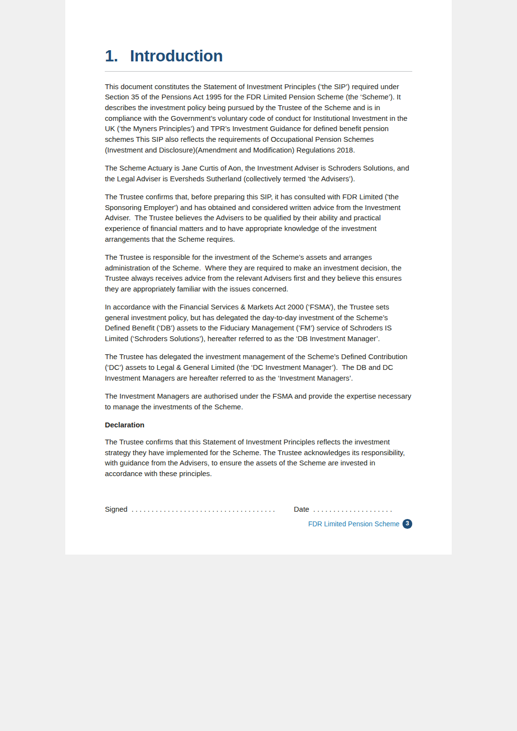1. Introduction
This document constitutes the Statement of Investment Principles (‘the SIP’) required under Section 35 of the Pensions Act 1995 for the FDR Limited Pension Scheme (the ‘Scheme’). It describes the investment policy being pursued by the Trustee of the Scheme and is in compliance with the Government’s voluntary code of conduct for Institutional Investment in the UK (‘the Myners Principles’) and TPR’s Investment Guidance for defined benefit pension schemes This SIP also reflects the requirements of Occupational Pension Schemes (Investment and Disclosure)(Amendment and Modification) Regulations 2018.
The Scheme Actuary is Jane Curtis of Aon, the Investment Adviser is Schroders Solutions, and the Legal Adviser is Eversheds Sutherland (collectively termed ‘the Advisers’).
The Trustee confirms that, before preparing this SIP, it has consulted with FDR Limited ('the Sponsoring Employer') and has obtained and considered written advice from the Investment Adviser. The Trustee believes the Advisers to be qualified by their ability and practical experience of financial matters and to have appropriate knowledge of the investment arrangements that the Scheme requires.
The Trustee is responsible for the investment of the Scheme’s assets and arranges administration of the Scheme. Where they are required to make an investment decision, the Trustee always receives advice from the relevant Advisers first and they believe this ensures they are appropriately familiar with the issues concerned.
In accordance with the Financial Services & Markets Act 2000 (‘FSMA’), the Trustee sets general investment policy, but has delegated the day-to-day investment of the Scheme’s Defined Benefit (‘DB’) assets to the Fiduciary Management (‘FM’) service of Schroders IS Limited (‘Schroders Solutions’), hereafter referred to as the ‘DB Investment Manager’.
The Trustee has delegated the investment management of the Scheme’s Defined Contribution (‘DC’) assets to Legal & General Limited (the ‘DC Investment Manager’). The DB and DC Investment Managers are hereafter referred to as the ‘Investment Managers’.
The Investment Managers are authorised under the FSMA and provide the expertise necessary to manage the investments of the Scheme.
Declaration
The Trustee confirms that this Statement of Investment Principles reflects the investment strategy they have implemented for the Scheme. The Trustee acknowledges its responsibility, with guidance from the Advisers, to ensure the assets of the Scheme are invested in accordance with these principles.
Signed . . . . . . . . . . . . . . . . . . . . . . . . . . . . . . . . . . . . Date . . . . . . . . . . . . . . . . . . . .
FDR Limited Pension Scheme 3